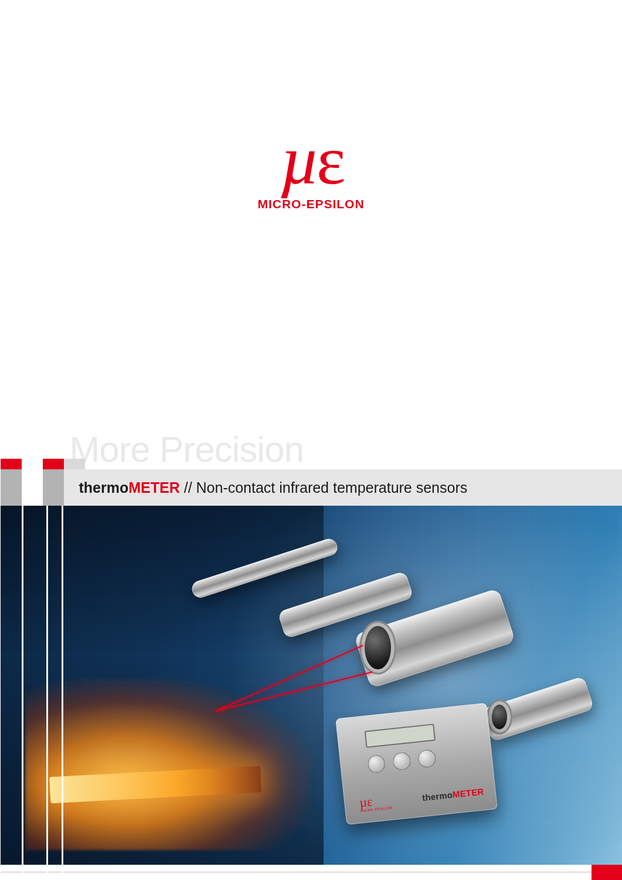µε Micro-Epsilon
More Precision
thermo METER // Non-contact infrared temperature sensors
µεMicro-Epsilon thermoMETER